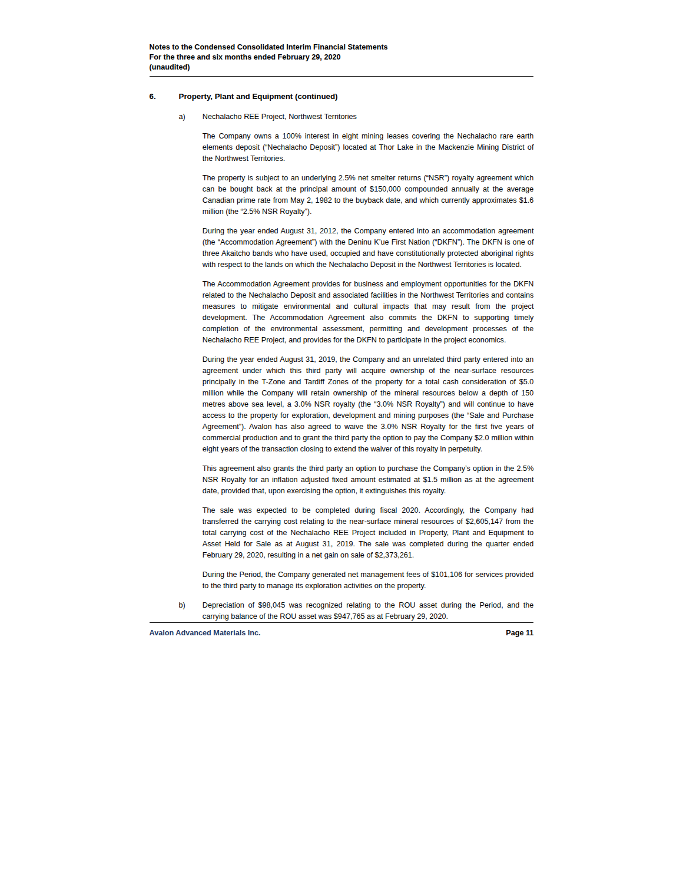Notes to the Condensed Consolidated Interim Financial Statements
For the three and six months ended February 29, 2020
(unaudited)
6. Property, Plant and Equipment (continued)
a)
Nechalacho REE Project, Northwest Territories
The Company owns a 100% interest in eight mining leases covering the Nechalacho rare earth elements deposit (“Nechalacho Deposit”) located at Thor Lake in the Mackenzie Mining District of the Northwest Territories.
The property is subject to an underlying 2.5% net smelter returns (“NSR”) royalty agreement which can be bought back at the principal amount of $150,000 compounded annually at the average Canadian prime rate from May 2, 1982 to the buyback date, and which currently approximates $1.6 million (the “2.5% NSR Royalty”).
During the year ended August 31, 2012, the Company entered into an accommodation agreement (the “Accommodation Agreement”) with the Deninu K’ue First Nation (“DKFN”). The DKFN is one of three Akaitcho bands who have used, occupied and have constitutionally protected aboriginal rights with respect to the lands on which the Nechalacho Deposit in the Northwest Territories is located.
The Accommodation Agreement provides for business and employment opportunities for the DKFN related to the Nechalacho Deposit and associated facilities in the Northwest Territories and contains measures to mitigate environmental and cultural impacts that may result from the project development. The Accommodation Agreement also commits the DKFN to supporting timely completion of the environmental assessment, permitting and development processes of the Nechalacho REE Project, and provides for the DKFN to participate in the project economics.
During the year ended August 31, 2019, the Company and an unrelated third party entered into an agreement under which this third party will acquire ownership of the near-surface resources principally in the T-Zone and Tardiff Zones of the property for a total cash consideration of $5.0 million while the Company will retain ownership of the mineral resources below a depth of 150 metres above sea level, a 3.0% NSR royalty (the “3.0% NSR Royalty”) and will continue to have access to the property for exploration, development and mining purposes (the “Sale and Purchase Agreement”). Avalon has also agreed to waive the 3.0% NSR Royalty for the first five years of commercial production and to grant the third party the option to pay the Company $2.0 million within eight years of the transaction closing to extend the waiver of this royalty in perpetuity.
This agreement also grants the third party an option to purchase the Company’s option in the 2.5% NSR Royalty for an inflation adjusted fixed amount estimated at $1.5 million as at the agreement date, provided that, upon exercising the option, it extinguishes this royalty.
The sale was expected to be completed during fiscal 2020. Accordingly, the Company had transferred the carrying cost relating to the near-surface mineral resources of $2,605,147 from the total carrying cost of the Nechalacho REE Project included in Property, Plant and Equipment to Asset Held for Sale as at August 31, 2019. The sale was completed during the quarter ended February 29, 2020, resulting in a net gain on sale of $2,373,261.
During the Period, the Company generated net management fees of $101,106 for services provided to the third party to manage its exploration activities on the property.
b)
Depreciation of $98,045 was recognized relating to the ROU asset during the Period, and the carrying balance of the ROU asset was $947,765 as at February 29, 2020.
Avalon Advanced Materials Inc. Page 11